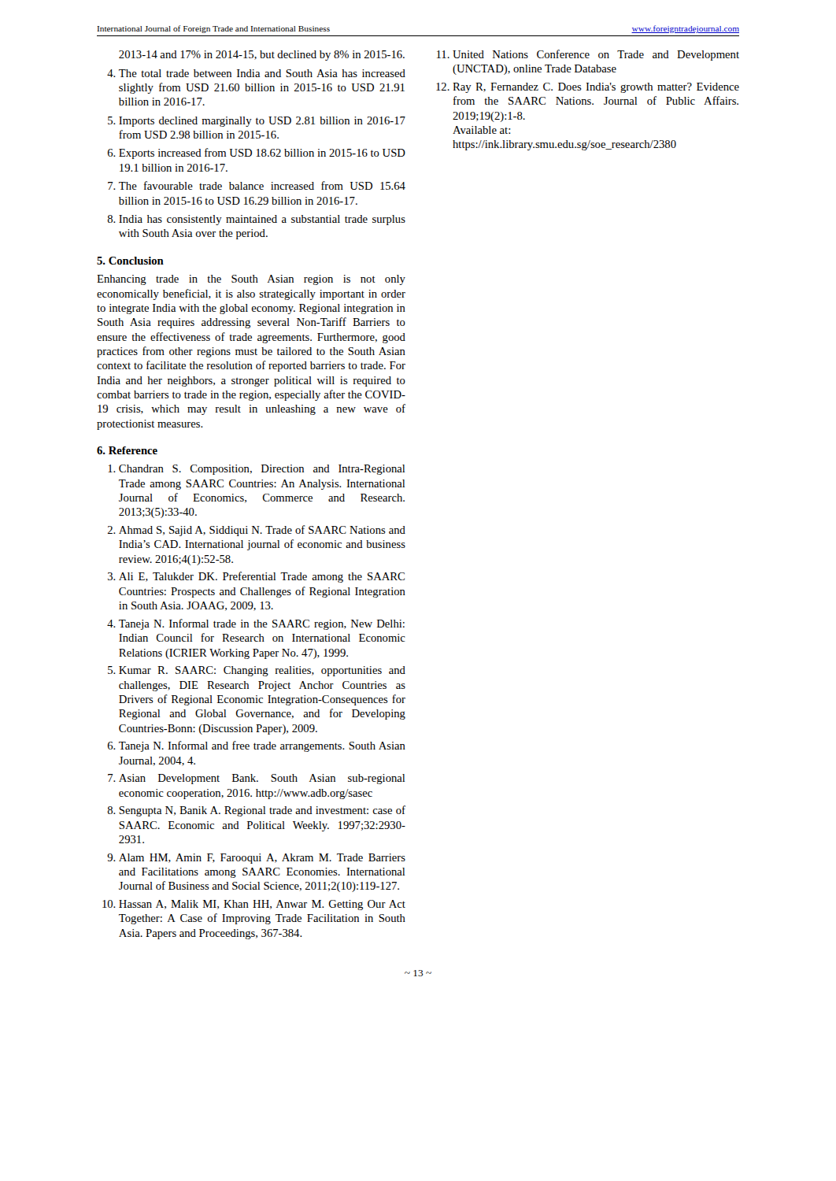International Journal of Foreign Trade and International Business www.foreigntradejournal.com
2013-14 and 17% in 2014-15, but declined by 8% in 2015-16.
The total trade between India and South Asia has increased slightly from USD 21.60 billion in 2015-16 to USD 21.91 billion in 2016-17.
Imports declined marginally to USD 2.81 billion in 2016-17 from USD 2.98 billion in 2015-16.
Exports increased from USD 18.62 billion in 2015-16 to USD 19.1 billion in 2016-17.
The favourable trade balance increased from USD 15.64 billion in 2015-16 to USD 16.29 billion in 2016-17.
India has consistently maintained a substantial trade surplus with South Asia over the period.
5. Conclusion
Enhancing trade in the South Asian region is not only economically beneficial, it is also strategically important in order to integrate India with the global economy. Regional integration in South Asia requires addressing several Non-Tariff Barriers to ensure the effectiveness of trade agreements. Furthermore, good practices from other regions must be tailored to the South Asian context to facilitate the resolution of reported barriers to trade. For India and her neighbors, a stronger political will is required to combat barriers to trade in the region, especially after the COVID-19 crisis, which may result in unleashing a new wave of protectionist measures.
6. Reference
Chandran S. Composition, Direction and Intra-Regional Trade among SAARC Countries: An Analysis. International Journal of Economics, Commerce and Research. 2013;3(5):33-40.
Ahmad S, Sajid A, Siddiqui N. Trade of SAARC Nations and India’s CAD. International journal of economic and business review. 2016;4(1):52-58.
Ali E, Talukder DK. Preferential Trade among the SAARC Countries: Prospects and Challenges of Regional Integration in South Asia. JOAAG, 2009, 13.
Taneja N. Informal trade in the SAARC region, New Delhi: Indian Council for Research on International Economic Relations (ICRIER Working Paper No. 47), 1999.
Kumar R. SAARC: Changing realities, opportunities and challenges, DIE Research Project Anchor Countries as Drivers of Regional Economic Integration-Consequences for Regional and Global Governance, and for Developing Countries-Bonn: (Discussion Paper), 2009.
Taneja N. Informal and free trade arrangements. South Asian Journal, 2004, 4.
Asian Development Bank. South Asian sub-regional economic cooperation, 2016. http://www.adb.org/sasec
Sengupta N, Banik A. Regional trade and investment: case of SAARC. Economic and Political Weekly. 1997;32:2930-2931.
Alam HM, Amin F, Farooqui A, Akram M. Trade Barriers and Facilitations among SAARC Economies. International Journal of Business and Social Science, 2011;2(10):119-127.
Hassan A, Malik MI, Khan HH, Anwar M. Getting Our Act Together: A Case of Improving Trade Facilitation in South Asia. Papers and Proceedings, 367-384.
United Nations Conference on Trade and Development (UNCTAD), online Trade Database
Ray R, Fernandez C. Does India's growth matter? Evidence from the SAARC Nations. Journal of Public Affairs. 2019;19(2):1-8.
Available at:
https://ink.library.smu.edu.sg/soe_research/2380
~ 13 ~